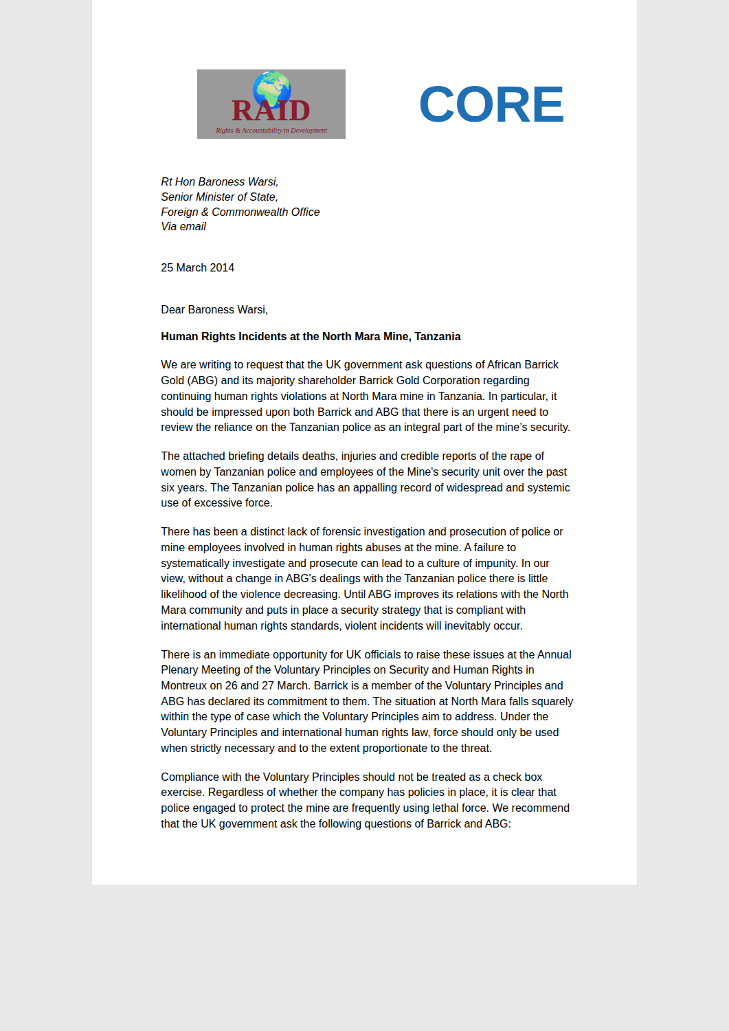🌍
RAID
Rights & Accountability in Development
CORE
Rt Hon Baroness Warsi,
Senior Minister of State,
Foreign & Commonwealth Office
Via email
25 March 2014
Dear Baroness Warsi,
Human Rights Incidents at the North Mara Mine, Tanzania
We are writing to request that the UK government ask questions of African Barrick Gold (ABG) and its majority shareholder Barrick Gold Corporation regarding continuing human rights violations at North Mara mine in Tanzania. In particular, it should be impressed upon both Barrick and ABG that there is an urgent need to review the reliance on the Tanzanian police as an integral part of the mine’s security.
The attached briefing details deaths, injuries and credible reports of the rape of women by Tanzanian police and employees of the Mine's security unit over the past six years. The Tanzanian police has an appalling record of widespread and systemic use of excessive force.
There has been a distinct lack of forensic investigation and prosecution of police or mine employees involved in human rights abuses at the mine. A failure to systematically investigate and prosecute can lead to a culture of impunity. In our view, without a change in ABG's dealings with the Tanzanian police there is little likelihood of the violence decreasing. Until ABG improves its relations with the North Mara community and puts in place a security strategy that is compliant with international human rights standards, violent incidents will inevitably occur.
There is an immediate opportunity for UK officials to raise these issues at the Annual Plenary Meeting of the Voluntary Principles on Security and Human Rights in Montreux on 26 and 27 March. Barrick is a member of the Voluntary Principles and ABG has declared its commitment to them. The situation at North Mara falls squarely within the type of case which the Voluntary Principles aim to address. Under the Voluntary Principles and international human rights law, force should only be used when strictly necessary and to the extent proportionate to the threat.
Compliance with the Voluntary Principles should not be treated as a check box exercise. Regardless of whether the company has policies in place, it is clear that police engaged to protect the mine are frequently using lethal force. We recommend that the UK government ask the following questions of Barrick and ABG: